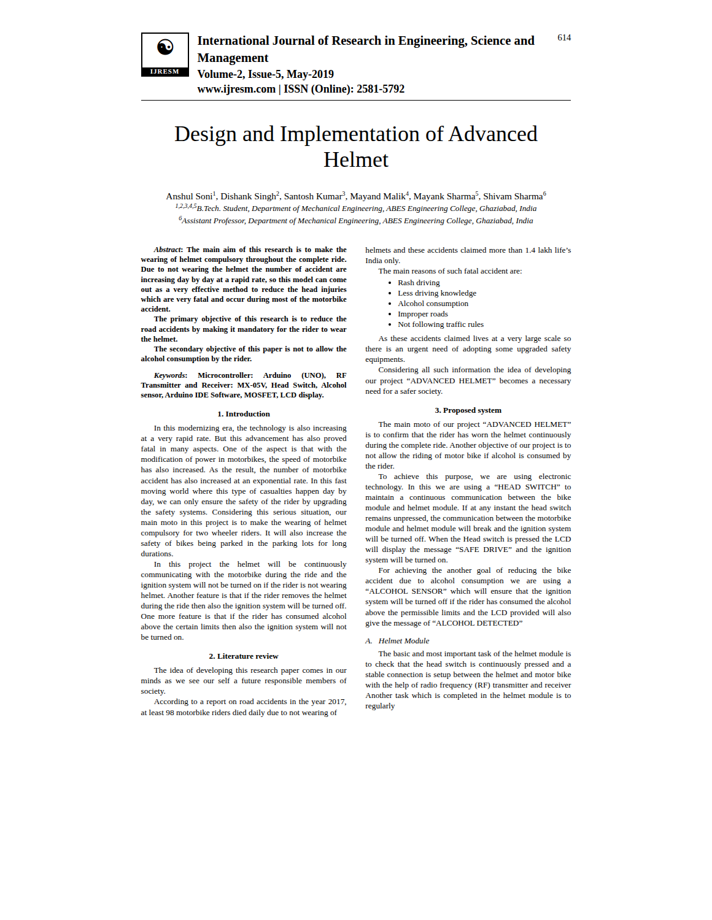614
☯
IJRESM
International Journal of Research in Engineering, Science and Management
Volume-2, Issue-5, May-2019
www.ijresm.com | ISSN (Online): 2581-5792
Design and Implementation of Advanced
Helmet
Anshul Soni1, Dishank Singh2, Santosh Kumar3, Mayand Malik4, Mayank Sharma5, Shivam Sharma6
1,2,3,4,5B.Tech. Student, Department of Mechanical Engineering, ABES Engineering College, Ghaziabad, India
6Assistant Professor, Department of Mechanical Engineering, ABES Engineering College, Ghaziabad, India
Abstract: The main aim of this research is to make the wearing of helmet compulsory throughout the complete ride. Due to not wearing the helmet the number of accident are increasing day by day at a rapid rate, so this model can come out as a very effective method to reduce the head injuries which are very fatal and occur during most of the motorbike accident.
The primary objective of this research is to reduce the road accidents by making it mandatory for the rider to wear the helmet.
The secondary objective of this paper is not to allow the alcohol consumption by the rider.
Keywords: Microcontroller: Arduino (UNO), RF Transmitter and Receiver: MX-05V, Head Switch, Alcohol sensor, Arduino IDE Software, MOSFET, LCD display.
1. Introduction
In this modernizing era, the technology is also increasing at a very rapid rate. But this advancement has also proved fatal in many aspects. One of the aspect is that with the modification of power in motorbikes, the speed of motorbike has also increased. As the result, the number of motorbike accident has also increased at an exponential rate. In this fast moving world where this type of casualties happen day by day, we can only ensure the safety of the rider by upgrading the safety systems. Considering this serious situation, our main moto in this project is to make the wearing of helmet compulsory for two wheeler riders. It will also increase the safety of bikes being parked in the parking lots for long durations.
In this project the helmet will be continuously communicating with the motorbike during the ride and the ignition system will not be turned on if the rider is not wearing helmet. Another feature is that if the rider removes the helmet during the ride then also the ignition system will be turned off. One more feature is that if the rider has consumed alcohol above the certain limits then also the ignition system will not be turned on.
2. Literature review
The idea of developing this research paper comes in our minds as we see our self a future responsible members of society.
According to a report on road accidents in the year 2017, at least 98 motorbike riders died daily due to not wearing of
helmets and these accidents claimed more than 1.4 lakh life’s India only.
The main reasons of such fatal accident are:
Rash driving
Less driving knowledge
Alcohol consumption
Improper roads
Not following traffic rules
As these accidents claimed lives at a very large scale so there is an urgent need of adopting some upgraded safety equipments.
Considering all such information the idea of developing our project “ADVANCED HELMET” becomes a necessary need for a safer society.
3. Proposed system
The main moto of our project “ADVANCED HELMET” is to confirm that the rider has worn the helmet continuously during the complete ride. Another objective of our project is to not allow the riding of motor bike if alcohol is consumed by the rider.
To achieve this purpose, we are using electronic technology. In this we are using a “HEAD SWITCH” to maintain a continuous communication between the bike module and helmet module. If at any instant the head switch remains unpressed, the communication between the motorbike module and helmet module will break and the ignition system will be turned off. When the Head switch is pressed the LCD will display the message “SAFE DRIVE” and the ignition system will be turned on.
For achieving the another goal of reducing the bike accident due to alcohol consumption we are using a “ALCOHOL SENSOR” which will ensure that the ignition system will be turned off if the rider has consumed the alcohol above the permissible limits and the LCD provided will also give the message of “ALCOHOL DETECTED”
A. Helmet Module
The basic and most important task of the helmet module is to check that the head switch is continuously pressed and a stable connection is setup between the helmet and motor bike with the help of radio frequency (RF) transmitter and receiver Another task which is completed in the helmet module is to regularly